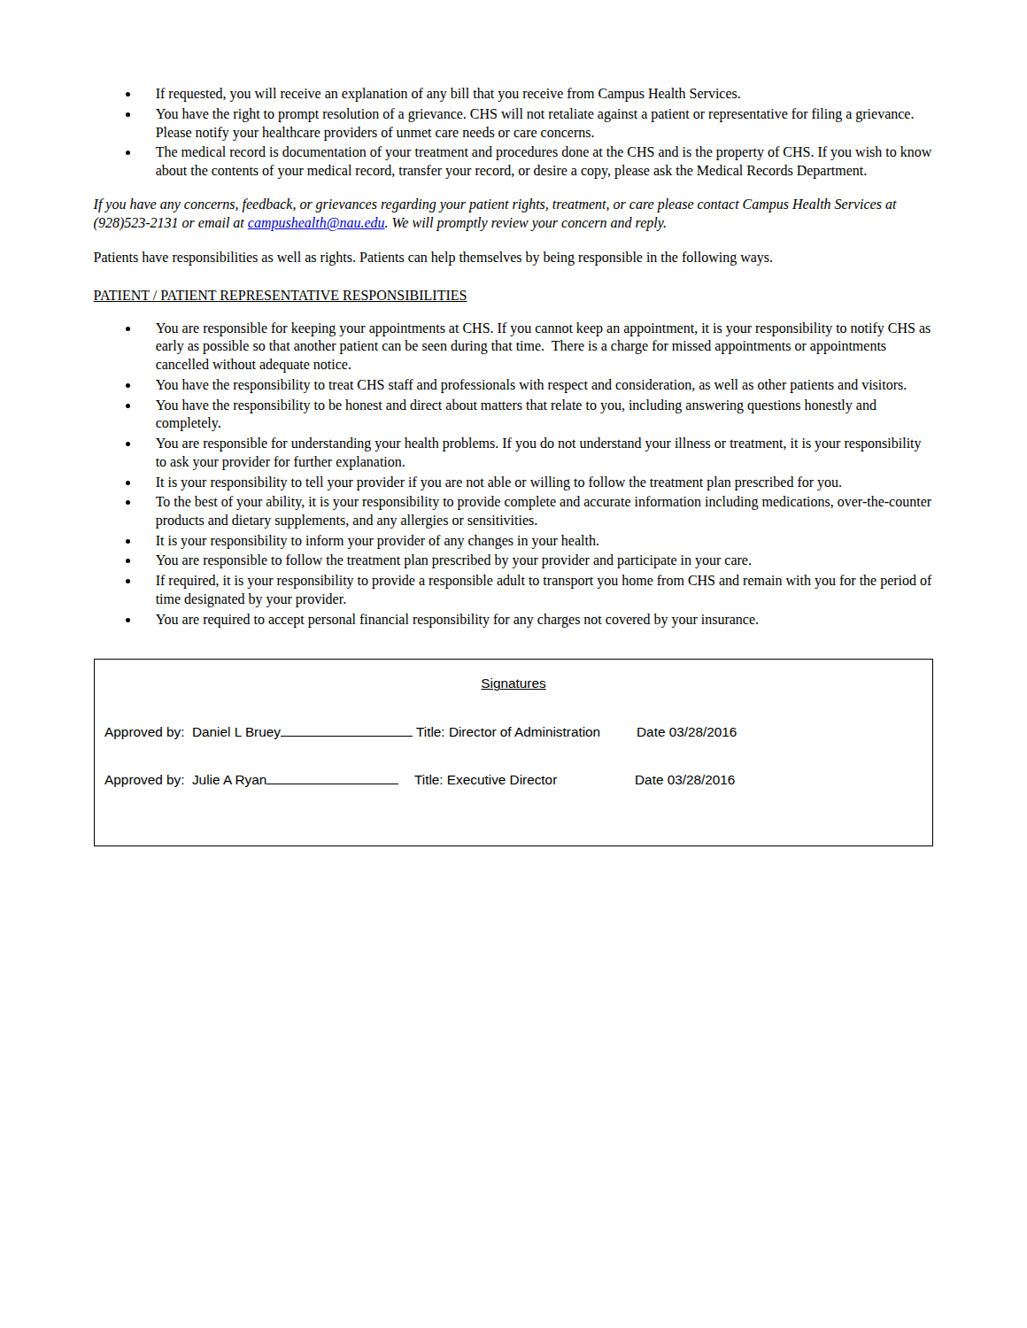If requested, you will receive an explanation of any bill that you receive from Campus Health Services.
You have the right to prompt resolution of a grievance. CHS will not retaliate against a patient or representative for filing a grievance. Please notify your healthcare providers of unmet care needs or care concerns.
The medical record is documentation of your treatment and procedures done at the CHS and is the property of CHS. If you wish to know about the contents of your medical record, transfer your record, or desire a copy, please ask the Medical Records Department.
If you have any concerns, feedback, or grievances regarding your patient rights, treatment, or care please contact Campus Health Services at (928)523-2131 or email at campushealth@nau.edu. We will promptly review your concern and reply.
Patients have responsibilities as well as rights. Patients can help themselves by being responsible in the following ways.
PATIENT / PATIENT REPRESENTATIVE RESPONSIBILITIES
You are responsible for keeping your appointments at CHS. If you cannot keep an appointment, it is your responsibility to notify CHS as early as possible so that another patient can be seen during that time. There is a charge for missed appointments or appointments cancelled without adequate notice.
You have the responsibility to treat CHS staff and professionals with respect and consideration, as well as other patients and visitors.
You have the responsibility to be honest and direct about matters that relate to you, including answering questions honestly and completely.
You are responsible for understanding your health problems. If you do not understand your illness or treatment, it is your responsibility to ask your provider for further explanation.
It is your responsibility to tell your provider if you are not able or willing to follow the treatment plan prescribed for you.
To the best of your ability, it is your responsibility to provide complete and accurate information including medications, over-the-counter products and dietary supplements, and any allergies or sensitivities.
It is your responsibility to inform your provider of any changes in your health.
You are responsible to follow the treatment plan prescribed by your provider and participate in your care.
If required, it is your responsibility to provide a responsible adult to transport you home from CHS and remain with you for the period of time designated by your provider.
You are required to accept personal financial responsibility for any charges not covered by your insurance.
| Signatures |
| Approved by: Daniel L Bruey Title: Director of Administration Date 03/28/2016 |
| Approved by: Julie A Ryan Title: Executive Director Date 03/28/2016 |